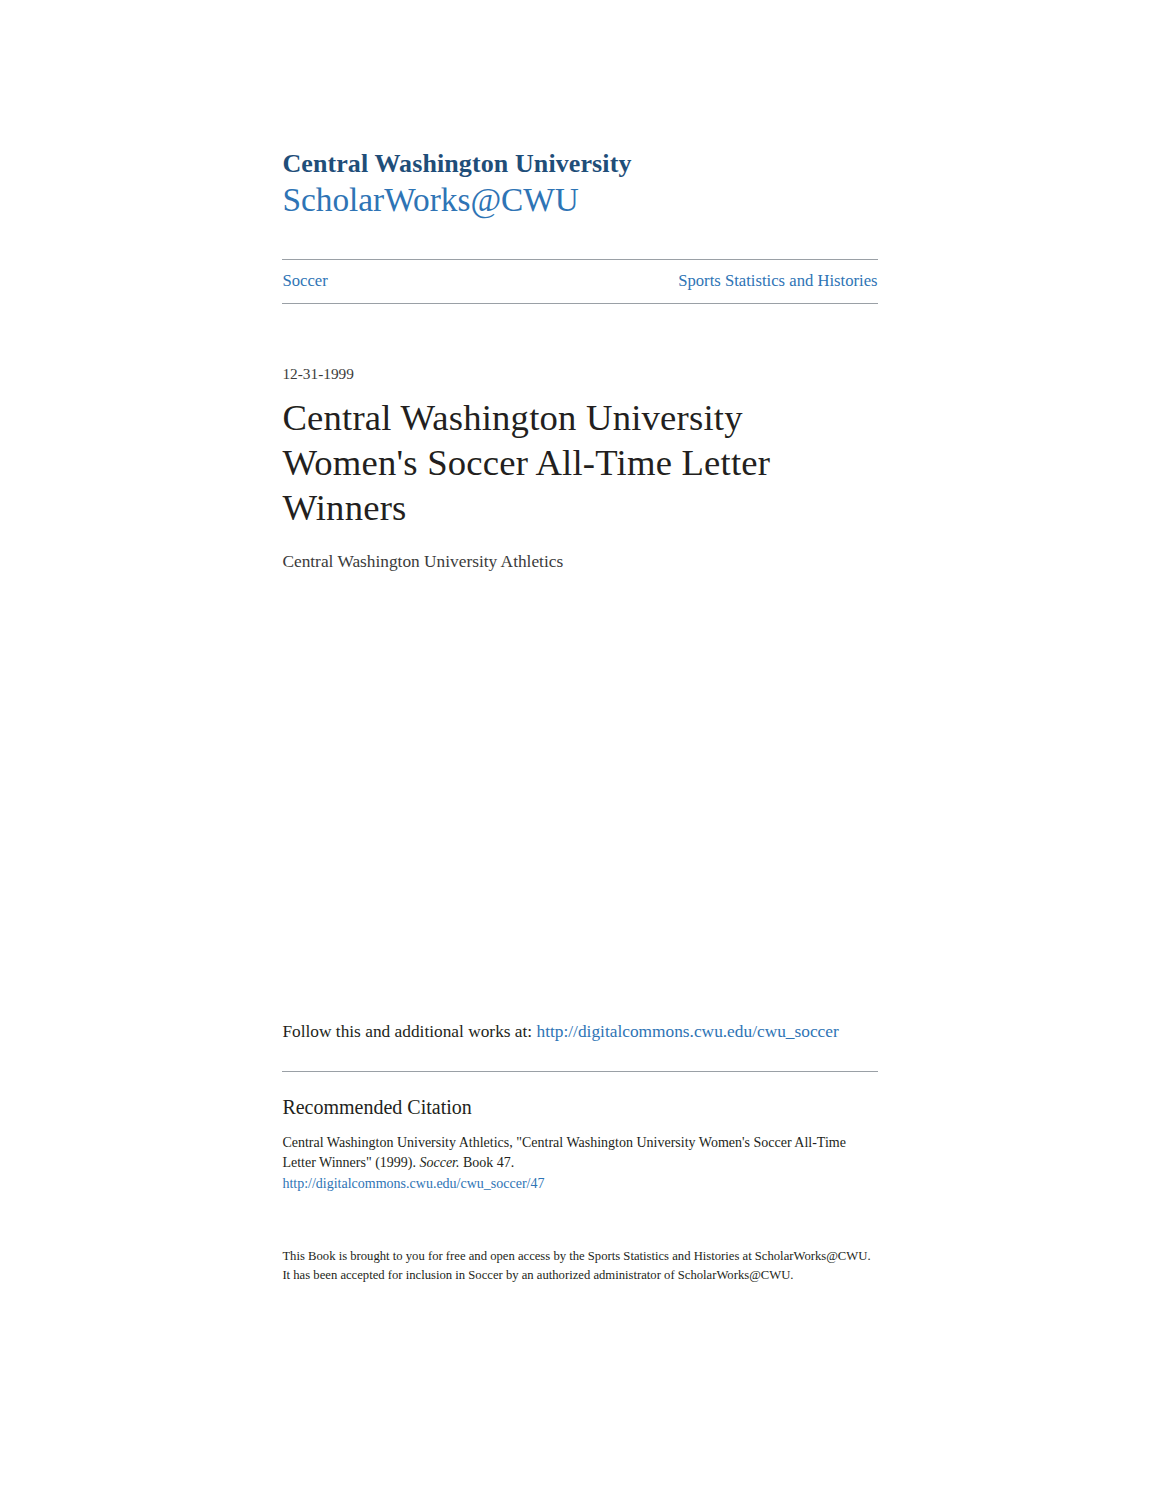Central Washington University
ScholarWorks@CWU
Soccer Sports Statistics and Histories
12-31-1999
Central Washington University Women's Soccer All-Time Letter Winners
Central Washington University Athletics
Follow this and additional works at: http://digitalcommons.cwu.edu/cwu_soccer
Recommended Citation
Central Washington University Athletics, "Central Washington University Women's Soccer All-Time Letter Winners" (1999). Soccer. Book 47.
http://digitalcommons.cwu.edu/cwu_soccer/47
This Book is brought to you for free and open access by the Sports Statistics and Histories at ScholarWorks@CWU. It has been accepted for inclusion in Soccer by an authorized administrator of ScholarWorks@CWU.